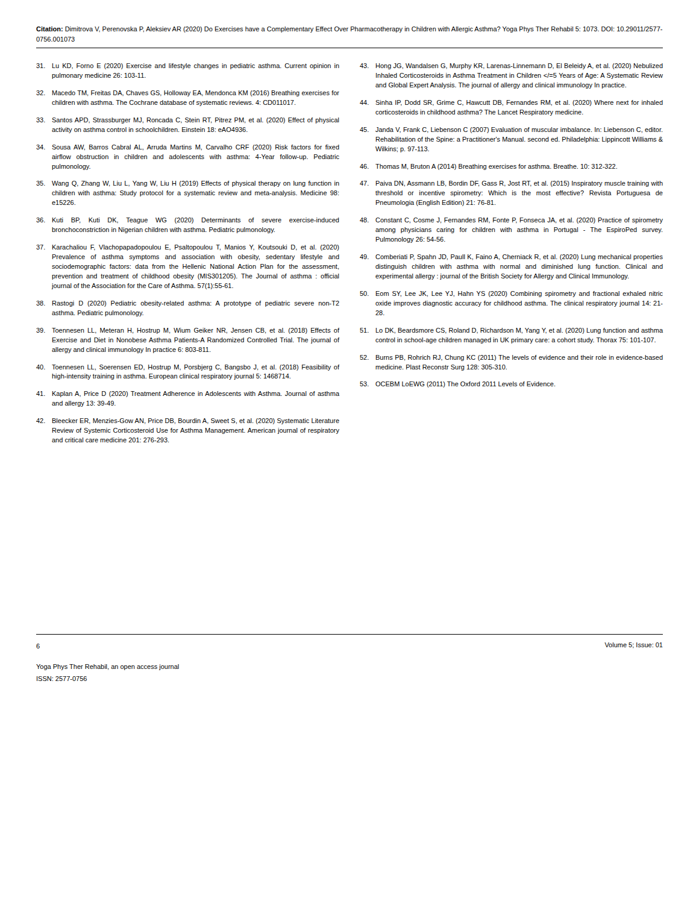Citation: Dimitrova V, Perenovska P, Aleksiev AR (2020) Do Exercises have a Complementary Effect Over Pharmacotherapy in Children with Allergic Asthma? Yoga Phys Ther Rehabil 5: 1073. DOI: 10.29011/2577-0756.001073
31. Lu KD, Forno E (2020) Exercise and lifestyle changes in pediatric asthma. Current opinion in pulmonary medicine 26: 103-11.
32. Macedo TM, Freitas DA, Chaves GS, Holloway EA, Mendonca KM (2016) Breathing exercises for children with asthma. The Cochrane database of systematic reviews. 4: CD011017.
33. Santos APD, Strassburger MJ, Roncada C, Stein RT, Pitrez PM, et al. (2020) Effect of physical activity on asthma control in schoolchildren. Einstein 18: eAO4936.
34. Sousa AW, Barros Cabral AL, Arruda Martins M, Carvalho CRF (2020) Risk factors for fixed airflow obstruction in children and adolescents with asthma: 4-Year follow-up. Pediatric pulmonology.
35. Wang Q, Zhang W, Liu L, Yang W, Liu H (2019) Effects of physical therapy on lung function in children with asthma: Study protocol for a systematic review and meta-analysis. Medicine 98: e15226.
36. Kuti BP, Kuti DK, Teague WG (2020) Determinants of severe exercise-induced bronchoconstriction in Nigerian children with asthma. Pediatric pulmonology.
37. Karachaliou F, Vlachopapadopoulou E, Psaltopoulou T, Manios Y, Koutsouki D, et al. (2020) Prevalence of asthma symptoms and association with obesity, sedentary lifestyle and sociodemographic factors: data from the Hellenic National Action Plan for the assessment, prevention and treatment of childhood obesity (MIS301205). The Journal of asthma : official journal of the Association for the Care of Asthma. 57(1):55-61.
38. Rastogi D (2020) Pediatric obesity-related asthma: A prototype of pediatric severe non-T2 asthma. Pediatric pulmonology.
39. Toennesen LL, Meteran H, Hostrup M, Wium Geiker NR, Jensen CB, et al. (2018) Effects of Exercise and Diet in Nonobese Asthma Patients-A Randomized Controlled Trial. The journal of allergy and clinical immunology In practice 6: 803-811.
40. Toennesen LL, Soerensen ED, Hostrup M, Porsbjerg C, Bangsbo J, et al. (2018) Feasibility of high-intensity training in asthma. European clinical respiratory journal 5: 1468714.
41. Kaplan A, Price D (2020) Treatment Adherence in Adolescents with Asthma. Journal of asthma and allergy 13: 39-49.
42. Bleecker ER, Menzies-Gow AN, Price DB, Bourdin A, Sweet S, et al. (2020) Systematic Literature Review of Systemic Corticosteroid Use for Asthma Management. American journal of respiratory and critical care medicine 201: 276-293.
43. Hong JG, Wandalsen G, Murphy KR, Larenas-Linnemann D, El Beleidy A, et al. (2020) Nebulized Inhaled Corticosteroids in Asthma Treatment in Children </=5 Years of Age: A Systematic Review and Global Expert Analysis. The journal of allergy and clinical immunology In practice.
44. Sinha IP, Dodd SR, Grime C, Hawcutt DB, Fernandes RM, et al. (2020) Where next for inhaled corticosteroids in childhood asthma? The Lancet Respiratory medicine.
45. Janda V, Frank C, Liebenson C (2007) Evaluation of muscular imbalance. In: Liebenson C, editor. Rehabilitation of the Spine: a Practitioner's Manual. second ed. Philadelphia: Lippincott Williams & Wilkins; p. 97-113.
46. Thomas M, Bruton A (2014) Breathing exercises for asthma. Breathe. 10: 312-322.
47. Paiva DN, Assmann LB, Bordin DF, Gass R, Jost RT, et al. (2015) Inspiratory muscle training with threshold or incentive spirometry: Which is the most effective? Revista Portuguesa de Pneumologia (English Edition) 21: 76-81.
48. Constant C, Cosme J, Fernandes RM, Fonte P, Fonseca JA, et al. (2020) Practice of spirometry among physicians caring for children with asthma in Portugal - The EspiroPed survey. Pulmonology 26: 54-56.
49. Comberiati P, Spahn JD, Paull K, Faino A, Cherniack R, et al. (2020) Lung mechanical properties distinguish children with asthma with normal and diminished lung function. Clinical and experimental allergy : journal of the British Society for Allergy and Clinical Immunology.
50. Eom SY, Lee JK, Lee YJ, Hahn YS (2020) Combining spirometry and fractional exhaled nitric oxide improves diagnostic accuracy for childhood asthma. The clinical respiratory journal 14: 21-28.
51. Lo DK, Beardsmore CS, Roland D, Richardson M, Yang Y, et al. (2020) Lung function and asthma control in school-age children managed in UK primary care: a cohort study. Thorax 75: 101-107.
52. Burns PB, Rohrich RJ, Chung KC (2011) The levels of evidence and their role in evidence-based medicine. Plast Reconstr Surg 128: 305-310.
53. OCEBM LoEWG (2011) The Oxford 2011 Levels of Evidence.
6
Yoga Phys Ther Rehabil, an open access journal
ISSN: 2577-0756
Volume 5; Issue: 01